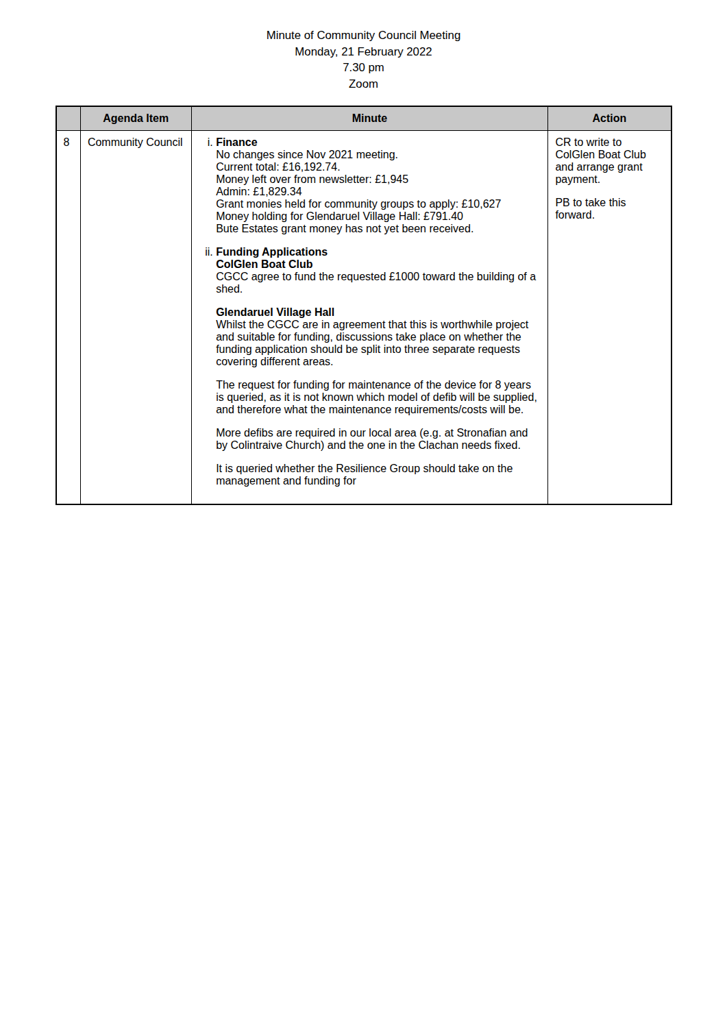Minute of Community Council Meeting
Monday, 21 February 2022
7.30 pm
Zoom
| | Agenda Item | Minute | Action |
| --- | --- | --- | --- |
| 8 | Community Council | Finance No changes since Nov 2021 meeting. Current total: £16,192.74. Money left over from newsletter: £1,945 Admin: £1,829.34 Grant monies held for community groups to apply: £10,627 Money holding for Glendaruel Village Hall: £791.40 Bute Estates grant money has not yet been received. Funding Applications ColGlen Boat Club CGCC agree to fund the requested £1000 toward the building of a shed. Glendaruel Village Hall Whilst the CGCC are in agreement that this is worthwhile project and suitable for funding, discussions take place on whether the funding application should be split into three separate requests covering different areas. The request for funding for maintenance of the device for 8 years is queried, as it is not known which model of defib will be supplied, and therefore what the maintenance requirements/costs will be. More defibs are required in our local area (e.g. at Stronafian and by Colintraive Church) and the one in the Clachan needs fixed. It is queried whether the Resilience Group should take on the management and funding for | CR to write to ColGlen Boat Club and arrange grant payment. PB to take this forward. |